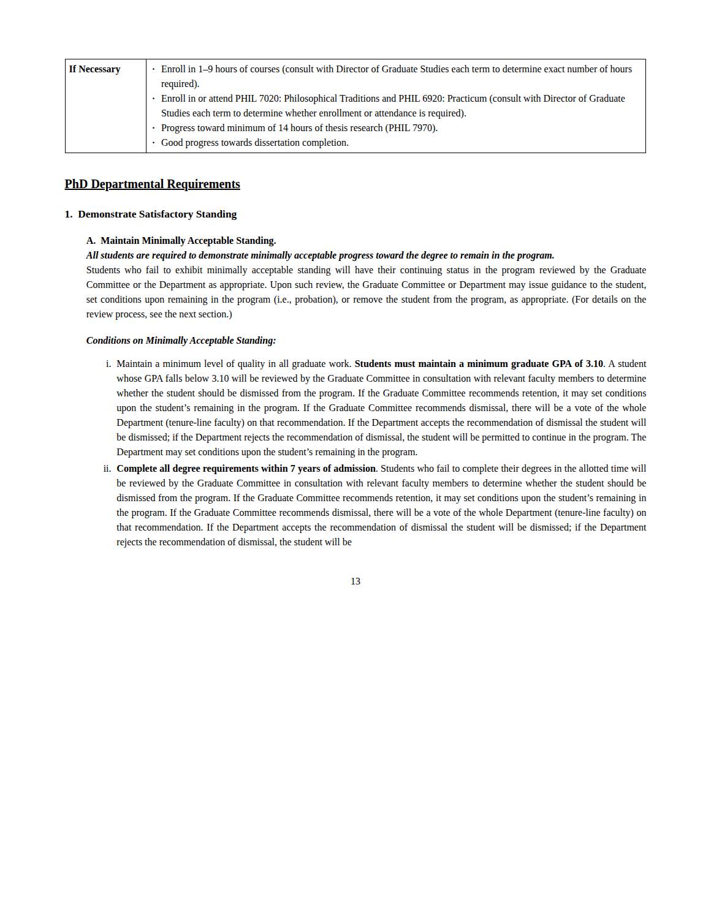| If Necessary | Enroll in 1–9 hours of courses (consult with Director of Graduate Studies each term to determine exact number of hours required). Enroll in or attend PHIL 7020: Philosophical Traditions and PHIL 6920: Practicum (consult with Director of Graduate Studies each term to determine whether enrollment or attendance is required). Progress toward minimum of 14 hours of thesis research (PHIL 7970). Good progress towards dissertation completion. |
PhD Departmental Requirements
1. Demonstrate Satisfactory Standing
A. Maintain Minimally Acceptable Standing.
All students are required to demonstrate minimally acceptable progress toward the degree to remain in the program.
Students who fail to exhibit minimally acceptable standing will have their continuing status in the program reviewed by the Graduate Committee or the Department as appropriate. Upon such review, the Graduate Committee or Department may issue guidance to the student, set conditions upon remaining in the program (i.e., probation), or remove the student from the program, as appropriate. (For details on the review process, see the next section.)
Conditions on Minimally Acceptable Standing:
Maintain a minimum level of quality in all graduate work. Students must maintain a minimum graduate GPA of 3.10. A student whose GPA falls below 3.10 will be reviewed by the Graduate Committee in consultation with relevant faculty members to determine whether the student should be dismissed from the program. If the Graduate Committee recommends retention, it may set conditions upon the student’s remaining in the program. If the Graduate Committee recommends dismissal, there will be a vote of the whole Department (tenure-line faculty) on that recommendation. If the Department accepts the recommendation of dismissal the student will be dismissed; if the Department rejects the recommendation of dismissal, the student will be permitted to continue in the program. The Department may set conditions upon the student’s remaining in the program.
Complete all degree requirements within 7 years of admission. Students who fail to complete their degrees in the allotted time will be reviewed by the Graduate Committee in consultation with relevant faculty members to determine whether the student should be dismissed from the program. If the Graduate Committee recommends retention, it may set conditions upon the student’s remaining in the program. If the Graduate Committee recommends dismissal, there will be a vote of the whole Department (tenure-line faculty) on that recommendation. If the Department accepts the recommendation of dismissal the student will be dismissed; if the Department rejects the recommendation of dismissal, the student will be
13